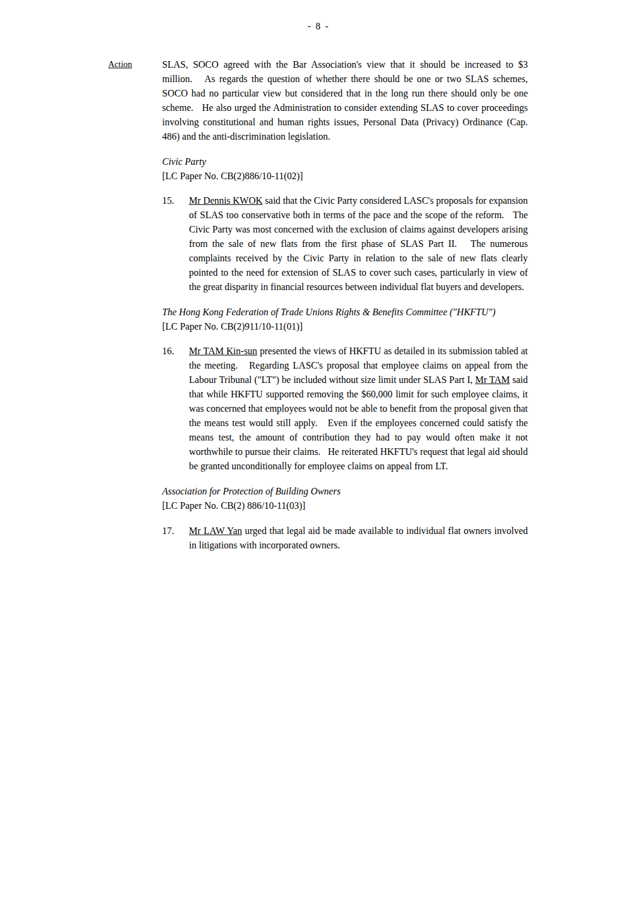- 8 -
Action
SLAS, SOCO agreed with the Bar Association's view that it should be increased to $3 million. As regards the question of whether there should be one or two SLAS schemes, SOCO had no particular view but considered that in the long run there should only be one scheme. He also urged the Administration to consider extending SLAS to cover proceedings involving constitutional and human rights issues, Personal Data (Privacy) Ordinance (Cap. 486) and the anti-discrimination legislation.
Civic Party
[LC Paper No. CB(2)886/10-11(02)]
15.
Mr Dennis KWOK said that the Civic Party considered LASC's proposals for expansion of SLAS too conservative both in terms of the pace and the scope of the reform. The Civic Party was most concerned with the exclusion of claims against developers arising from the sale of new flats from the first phase of SLAS Part II. The numerous complaints received by the Civic Party in relation to the sale of new flats clearly pointed to the need for extension of SLAS to cover such cases, particularly in view of the great disparity in financial resources between individual flat buyers and developers.
The Hong Kong Federation of Trade Unions Rights & Benefits Committee ("HKFTU")
[LC Paper No. CB(2)911/10-11(01)]
16.
Mr TAM Kin-sun presented the views of HKFTU as detailed in its submission tabled at the meeting. Regarding LASC's proposal that employee claims on appeal from the Labour Tribunal ("LT") be included without size limit under SLAS Part I, Mr TAM said that while HKFTU supported removing the $60,000 limit for such employee claims, it was concerned that employees would not be able to benefit from the proposal given that the means test would still apply. Even if the employees concerned could satisfy the means test, the amount of contribution they had to pay would often make it not worthwhile to pursue their claims. He reiterated HKFTU's request that legal aid should be granted unconditionally for employee claims on appeal from LT.
Association for Protection of Building Owners
[LC Paper No. CB(2) 886/10-11(03)]
17.
Mr LAW Yan urged that legal aid be made available to individual flat owners involved in litigations with incorporated owners.